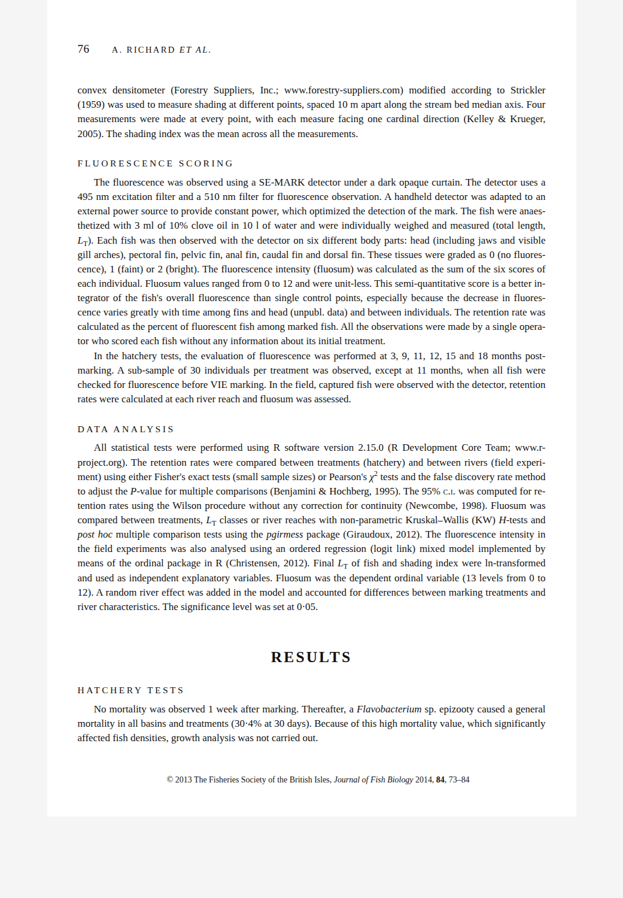76 A. Richard et al.
convex densitometer (Forestry Suppliers, Inc.; www.forestry-suppliers.com) modified according to Strickler (1959) was used to measure shading at different points, spaced 10 m apart along the stream bed median axis. Four measurements were made at every point, with each measure facing one cardinal direction (Kelley & Krueger, 2005). The shading index was the mean across all the measurements.
Fluorescence scoring
The fluorescence was observed using a SE-MARK detector under a dark opaque curtain. The detector uses a 495 nm excitation filter and a 510 nm filter for fluorescence observation. A handheld detector was adapted to an external power source to provide constant power, which optimized the detection of the mark. The fish were anaesthetized with 3 ml of 10% clove oil in 10 l of water and were individually weighed and measured (total length, LT). Each fish was then observed with the detector on six different body parts: head (including jaws and visible gill arches), pectoral fin, pelvic fin, anal fin, caudal fin and dorsal fin. These tissues were graded as 0 (no fluorescence), 1 (faint) or 2 (bright). The fluorescence intensity (fluosum) was calculated as the sum of the six scores of each individual. Fluosum values ranged from 0 to 12 and were unit-less. This semi-quantitative score is a better integrator of the fish's overall fluorescence than single control points, especially because the decrease in fluorescence varies greatly with time among fins and head (unpubl. data) and between individuals. The retention rate was calculated as the percent of fluorescent fish among marked fish. All the observations were made by a single operator who scored each fish without any information about its initial treatment.
In the hatchery tests, the evaluation of fluorescence was performed at 3, 9, 11, 12, 15 and 18 months post-marking. A sub-sample of 30 individuals per treatment was observed, except at 11 months, when all fish were checked for fluorescence before VIE marking. In the field, captured fish were observed with the detector, retention rates were calculated at each river reach and fluosum was assessed.
Data analysis
All statistical tests were performed using R software version 2.15.0 (R Development Core Team; www.r-project.org). The retention rates were compared between treatments (hatchery) and between rivers (field experiment) using either Fisher's exact tests (small sample sizes) or Pearson's χ2 tests and the false discovery rate method to adjust the P-value for multiple comparisons (Benjamini & Hochberg, 1995). The 95% c.i. was computed for retention rates using the Wilson procedure without any correction for continuity (Newcombe, 1998). Fluosum was compared between treatments, LT classes or river reaches with non-parametric Kruskal–Wallis (KW) H-tests and post hoc multiple comparison tests using the pgirmess package (Giraudoux, 2012). The fluorescence intensity in the field experiments was also analysed using an ordered regression (logit link) mixed model implemented by means of the ordinal package in R (Christensen, 2012). Final LT of fish and shading index were ln-transformed and used as independent explanatory variables. Fluosum was the dependent ordinal variable (13 levels from 0 to 12). A random river effect was added in the model and accounted for differences between marking treatments and river characteristics. The significance level was set at 0·05.
RESULTS
Hatchery tests
No mortality was observed 1 week after marking. Thereafter, a Flavobacterium sp. epizooty caused a general mortality in all basins and treatments (30·4% at 30 days). Because of this high mortality value, which significantly affected fish densities, growth analysis was not carried out.
© 2013 The Fisheries Society of the British Isles, Journal of Fish Biology 2014, 84, 73–84